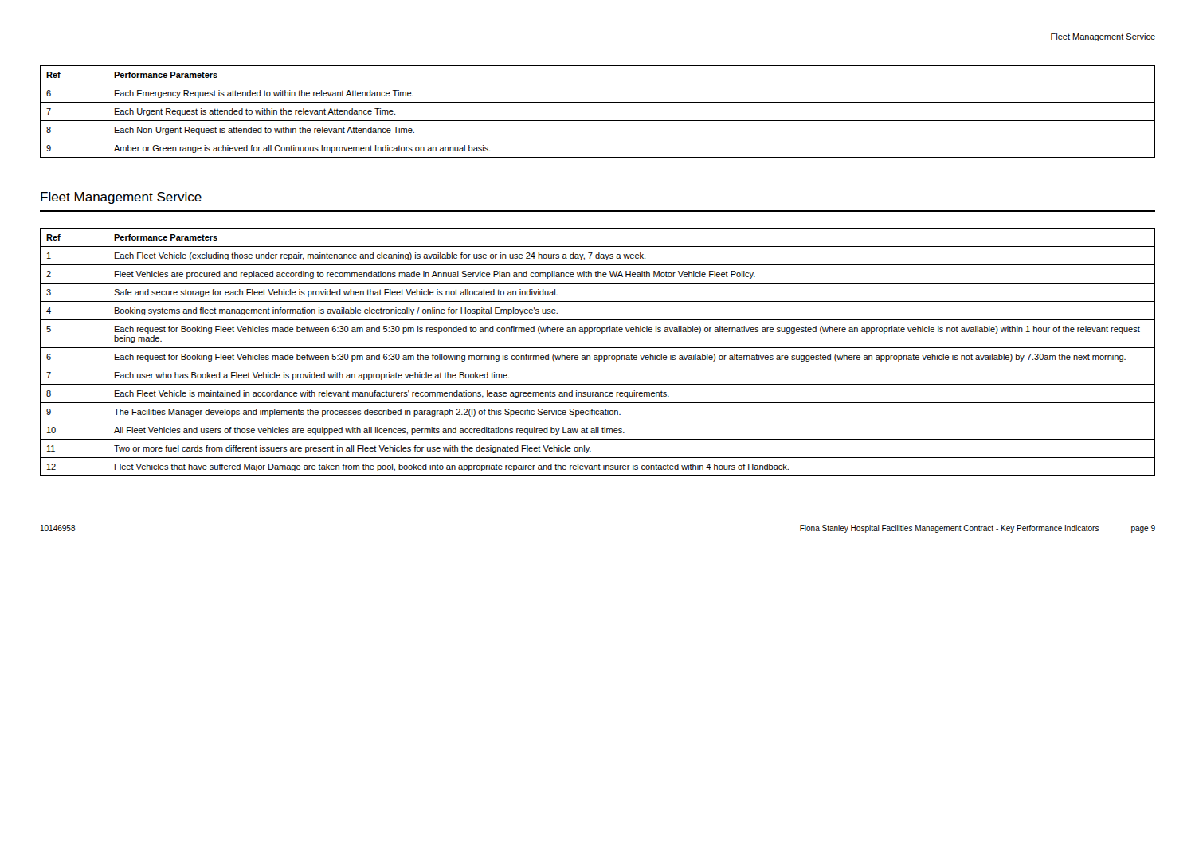Fleet Management Service
| Ref | Performance Parameters |
| --- | --- |
| 6 | Each Emergency Request is attended to within the relevant Attendance Time. |
| 7 | Each Urgent Request is attended to within the relevant Attendance Time. |
| 8 | Each Non-Urgent Request is attended to within the relevant Attendance Time. |
| 9 | Amber or Green range is achieved for all Continuous Improvement Indicators on an annual basis. |
Fleet Management Service
| Ref | Performance Parameters |
| --- | --- |
| 1 | Each Fleet Vehicle (excluding those under repair, maintenance and cleaning) is available for use or in use 24 hours a day, 7 days a week. |
| 2 | Fleet Vehicles are procured and replaced according to recommendations made in Annual Service Plan and compliance with the WA Health Motor Vehicle Fleet Policy. |
| 3 | Safe and secure storage for each Fleet Vehicle is provided when that Fleet Vehicle is not allocated to an individual. |
| 4 | Booking systems and fleet management information is available electronically / online for Hospital Employee's use. |
| 5 | Each request for Booking Fleet Vehicles made between 6:30 am and 5:30 pm is responded to and confirmed (where an appropriate vehicle is available) or alternatives are suggested (where an appropriate vehicle is not available) within 1 hour of the relevant request being made. |
| 6 | Each request for Booking Fleet Vehicles made between 5:30 pm and 6:30 am the following morning is confirmed (where an appropriate vehicle is available) or alternatives are suggested (where an appropriate vehicle is not available) by 7.30am the next morning. |
| 7 | Each user who has Booked a Fleet Vehicle is provided with an appropriate vehicle at the Booked time. |
| 8 | Each Fleet Vehicle is maintained in accordance with relevant manufacturers' recommendations, lease agreements and insurance requirements. |
| 9 | The Facilities Manager develops and implements the processes described in paragraph 2.2(l) of this Specific Service Specification. |
| 10 | All Fleet Vehicles and users of those vehicles are equipped with all licences, permits and accreditations required by Law at all times. |
| 11 | Two or more fuel cards from different issuers are present in all Fleet Vehicles for use with the designated Fleet Vehicle only. |
| 12 | Fleet Vehicles that have suffered Major Damage are taken from the pool, booked into an appropriate repairer and the relevant insurer is contacted within 4 hours of Handback. |
10146958
Fiona Stanley Hospital Facilities Management Contract - Key Performance Indicators
page 9